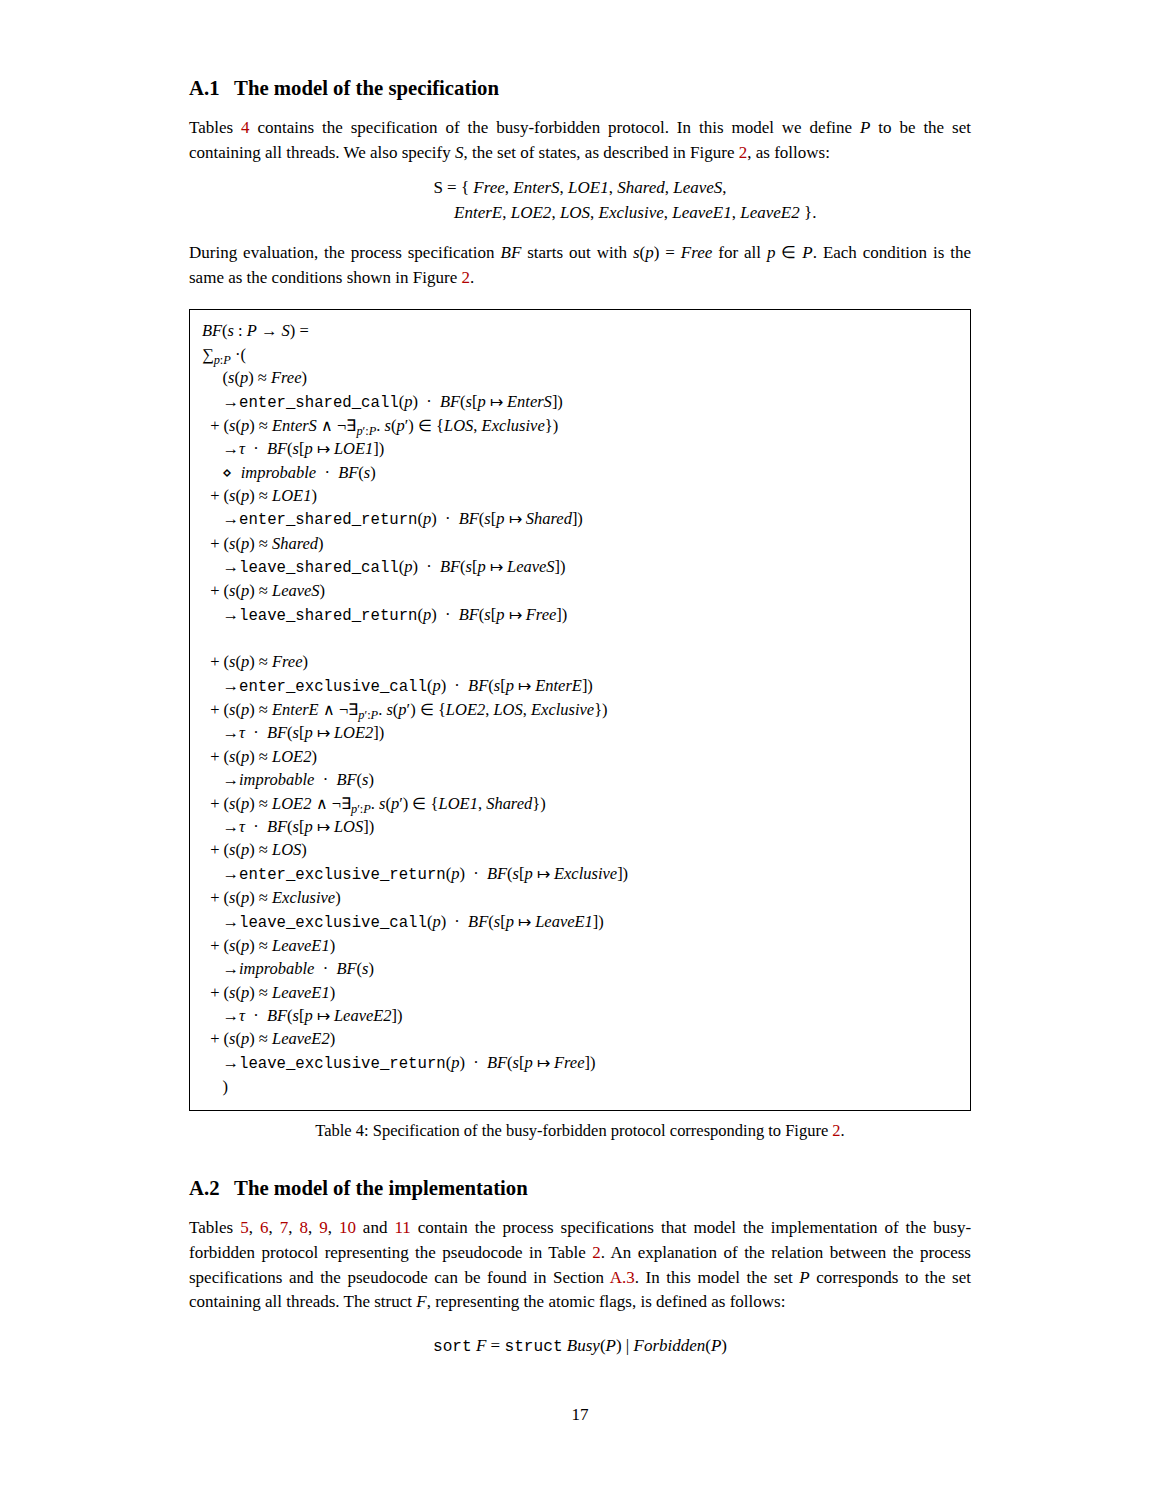A.1 The model of the specification
Tables 4 contains the specification of the busy-forbidden protocol. In this model we define P to be the set containing all threads. We also specify S, the set of states, as described in Figure 2, as follows:
S = { Free, EnterS, LOE1, Shared, LeaveS, EnterE, LOE2, LOS, Exclusive, LeaveE1, LeaveE2 }.
During evaluation, the process specification BF starts out with s(p) = Free for all p ∈ P. Each condition is the same as the conditions shown in Figure 2.
BF(s : P → S) = ∑p:P ·( (s(p) ≈ Free) →enter_shared_call(p) · BF(s[p ↦ EnterS]) + (s(p) ≈ EnterS ∧ ¬∃p′:P. s(p′) ∈ {LOS, Exclusive}) →τ · BF(s[p ↦ LOE1]) ⋄ improbable · BF(s) + (s(p) ≈ LOE1) →enter_shared_return(p) · BF(s[p ↦ Shared]) + (s(p) ≈ Shared) →leave_shared_call(p) · BF(s[p ↦ LeaveS]) + (s(p) ≈ LeaveS) →leave_shared_return(p) · BF(s[p ↦ Free]) + (s(p) ≈ Free) →enter_exclusive_call(p) · BF(s[p ↦ EnterE]) + (s(p) ≈ EnterE ∧ ¬∃p′:P. s(p′) ∈ {LOE2, LOS, Exclusive}) →τ · BF(s[p ↦ LOE2]) + (s(p) ≈ LOE2) →improbable · BF(s) + (s(p) ≈ LOE2 ∧ ¬∃p′:P. s(p′) ∈ {LOE1, Shared}) →τ · BF(s[p ↦ LOS]) + (s(p) ≈ LOS) →enter_exclusive_return(p) · BF(s[p ↦ Exclusive]) + (s(p) ≈ Exclusive) →leave_exclusive_call(p) · BF(s[p ↦ LeaveE1]) + (s(p) ≈ LeaveE1) →improbable · BF(s) + (s(p) ≈ LeaveE1) →τ · BF(s[p ↦ LeaveE2]) + (s(p) ≈ LeaveE2) →leave_exclusive_return(p) · BF(s[p ↦ Free]) )
Table 4: Specification of the busy-forbidden protocol corresponding to Figure 2.
A.2 The model of the implementation
Tables 5, 6, 7, 8, 9, 10 and 11 contain the process specifications that model the implementation of the busy-forbidden protocol representing the pseudocode in Table 2. An explanation of the relation between the process specifications and the pseudocode can be found in Section A.3. In this model the set P corresponds to the set containing all threads. The struct F, representing the atomic flags, is defined as follows:
sort F = struct Busy(P) | Forbidden(P)
17